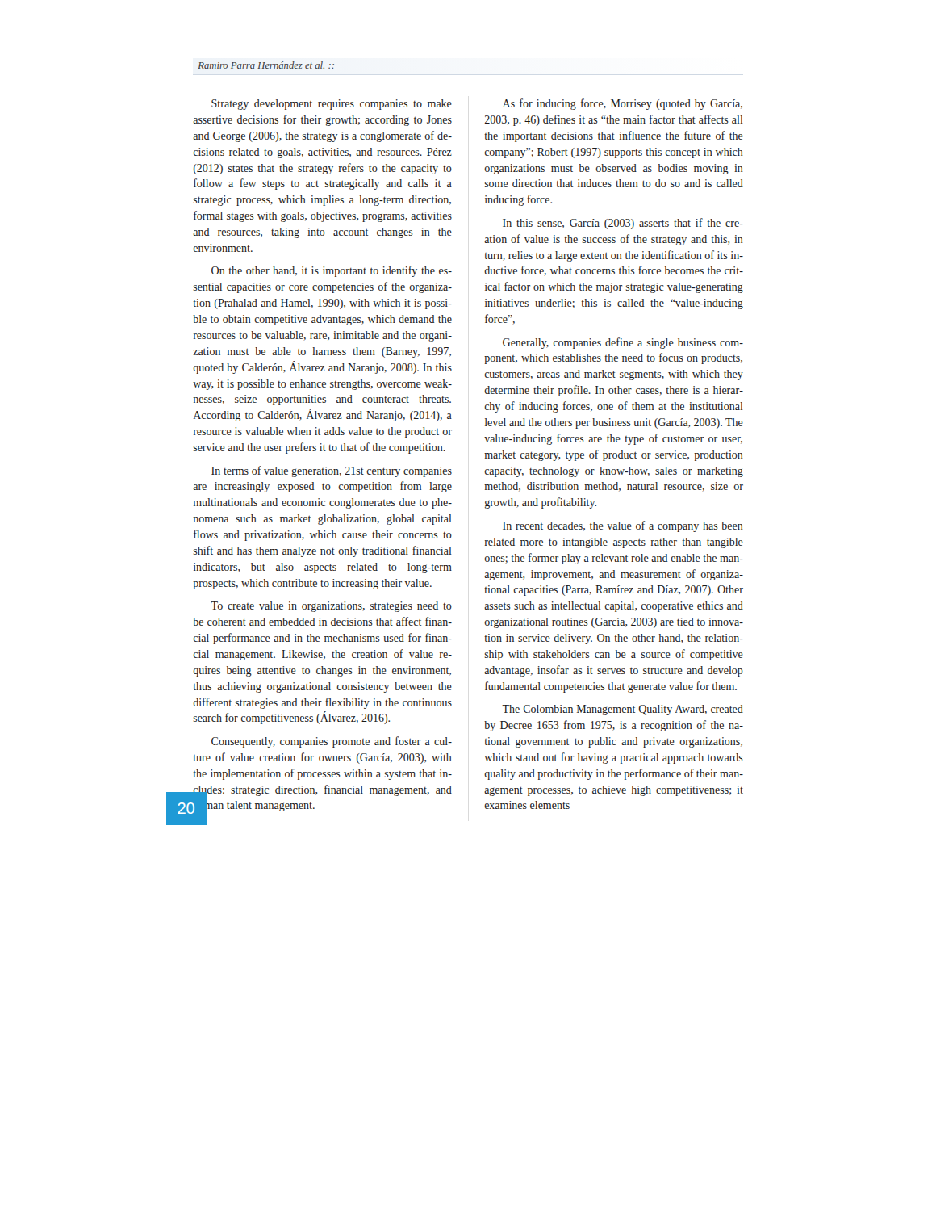Ramiro Parra Hernández et al. ::
Strategy development requires companies to make assertive decisions for their growth; according to Jones and George (2006), the strategy is a conglomerate of decisions related to goals, activities, and resources. Pérez (2012) states that the strategy refers to the capacity to follow a few steps to act strategically and calls it a strategic process, which implies a long-term direction, formal stages with goals, objectives, programs, activities and resources, taking into account changes in the environment.
On the other hand, it is important to identify the essential capacities or core competencies of the organization (Prahalad and Hamel, 1990), with which it is possible to obtain competitive advantages, which demand the resources to be valuable, rare, inimitable and the organization must be able to harness them (Barney, 1997, quoted by Calderón, Álvarez and Naranjo, 2008). In this way, it is possible to enhance strengths, overcome weaknesses, seize opportunities and counteract threats. According to Calderón, Álvarez and Naranjo, (2014), a resource is valuable when it adds value to the product or service and the user prefers it to that of the competition.
In terms of value generation, 21st century companies are increasingly exposed to competition from large multinationals and economic conglomerates due to phenomena such as market globalization, global capital flows and privatization, which cause their concerns to shift and has them analyze not only traditional financial indicators, but also aspects related to long-term prospects, which contribute to increasing their value.
To create value in organizations, strategies need to be coherent and embedded in decisions that affect financial performance and in the mechanisms used for financial management. Likewise, the creation of value requires being attentive to changes in the environment, thus achieving organizational consistency between the different strategies and their flexibility in the continuous search for competitiveness (Álvarez, 2016).
Consequently, companies promote and foster a culture of value creation for owners (García, 2003), with the implementation of processes within a system that includes: strategic direction, financial management, and human talent management.
As for inducing force, Morrisey (quoted by García, 2003, p. 46) defines it as “the main factor that affects all the important decisions that influence the future of the company”; Robert (1997) supports this concept in which organizations must be observed as bodies moving in some direction that induces them to do so and is called inducing force.
In this sense, García (2003) asserts that if the creation of value is the success of the strategy and this, in turn, relies to a large extent on the identification of its inductive force, what concerns this force becomes the critical factor on which the major strategic value-generating initiatives underlie; this is called the “value-inducing force”,
Generally, companies define a single business component, which establishes the need to focus on products, customers, areas and market segments, with which they determine their profile. In other cases, there is a hierarchy of inducing forces, one of them at the institutional level and the others per business unit (García, 2003). The value-inducing forces are the type of customer or user, market category, type of product or service, production capacity, technology or know-how, sales or marketing method, distribution method, natural resource, size or growth, and profitability.
In recent decades, the value of a company has been related more to intangible aspects rather than tangible ones; the former play a relevant role and enable the management, improvement, and measurement of organizational capacities (Parra, Ramírez and Díaz, 2007). Other assets such as intellectual capital, cooperative ethics and organizational routines (García, 2003) are tied to innovation in service delivery. On the other hand, the relationship with stakeholders can be a source of competitive advantage, insofar as it serves to structure and develop fundamental competencies that generate value for them.
The Colombian Management Quality Award, created by Decree 1653 from 1975, is a recognition of the national government to public and private organizations, which stand out for having a practical approach towards quality and productivity in the performance of their management processes, to achieve high competitiveness; it examines elements
20